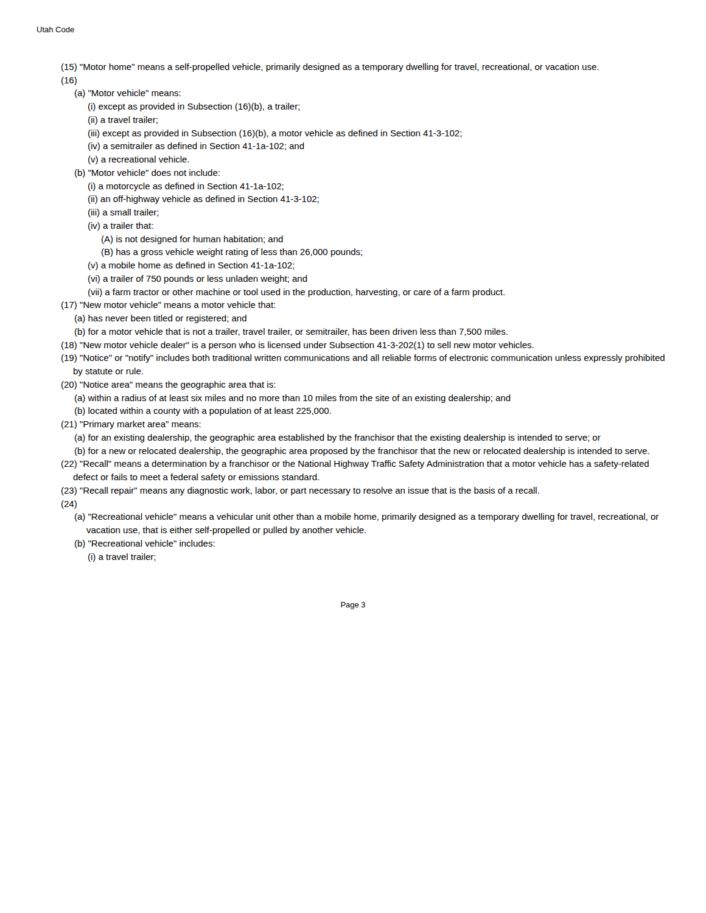Utah Code
(15) "Motor home" means a self-propelled vehicle, primarily designed as a temporary dwelling for travel, recreational, or vacation use.
(16)
(a) "Motor vehicle" means:
(i) except as provided in Subsection (16)(b), a trailer;
(ii) a travel trailer;
(iii) except as provided in Subsection (16)(b), a motor vehicle as defined in Section 41-3-102;
(iv) a semitrailer as defined in Section 41-1a-102; and
(v) a recreational vehicle.
(b) "Motor vehicle" does not include:
(i) a motorcycle as defined in Section 41-1a-102;
(ii) an off-highway vehicle as defined in Section 41-3-102;
(iii) a small trailer;
(iv) a trailer that:
(A) is not designed for human habitation; and
(B) has a gross vehicle weight rating of less than 26,000 pounds;
(v) a mobile home as defined in Section 41-1a-102;
(vi) a trailer of 750 pounds or less unladen weight; and
(vii) a farm tractor or other machine or tool used in the production, harvesting, or care of a farm product.
(17) "New motor vehicle" means a motor vehicle that:
(a) has never been titled or registered; and
(b) for a motor vehicle that is not a trailer, travel trailer, or semitrailer, has been driven less than 7,500 miles.
(18) "New motor vehicle dealer" is a person who is licensed under Subsection 41-3-202(1) to sell new motor vehicles.
(19) "Notice" or "notify" includes both traditional written communications and all reliable forms of electronic communication unless expressly prohibited by statute or rule.
(20) "Notice area" means the geographic area that is:
(a) within a radius of at least six miles and no more than 10 miles from the site of an existing dealership; and
(b) located within a county with a population of at least 225,000.
(21) "Primary market area" means:
(a) for an existing dealership, the geographic area established by the franchisor that the existing dealership is intended to serve; or
(b) for a new or relocated dealership, the geographic area proposed by the franchisor that the new or relocated dealership is intended to serve.
(22) "Recall" means a determination by a franchisor or the National Highway Traffic Safety Administration that a motor vehicle has a safety-related defect or fails to meet a federal safety or emissions standard.
(23) "Recall repair" means any diagnostic work, labor, or part necessary to resolve an issue that is the basis of a recall.
(24)
(a) "Recreational vehicle" means a vehicular unit other than a mobile home, primarily designed as a temporary dwelling for travel, recreational, or vacation use, that is either self-propelled or pulled by another vehicle.
(b) "Recreational vehicle" includes:
(i) a travel trailer;
Page 3